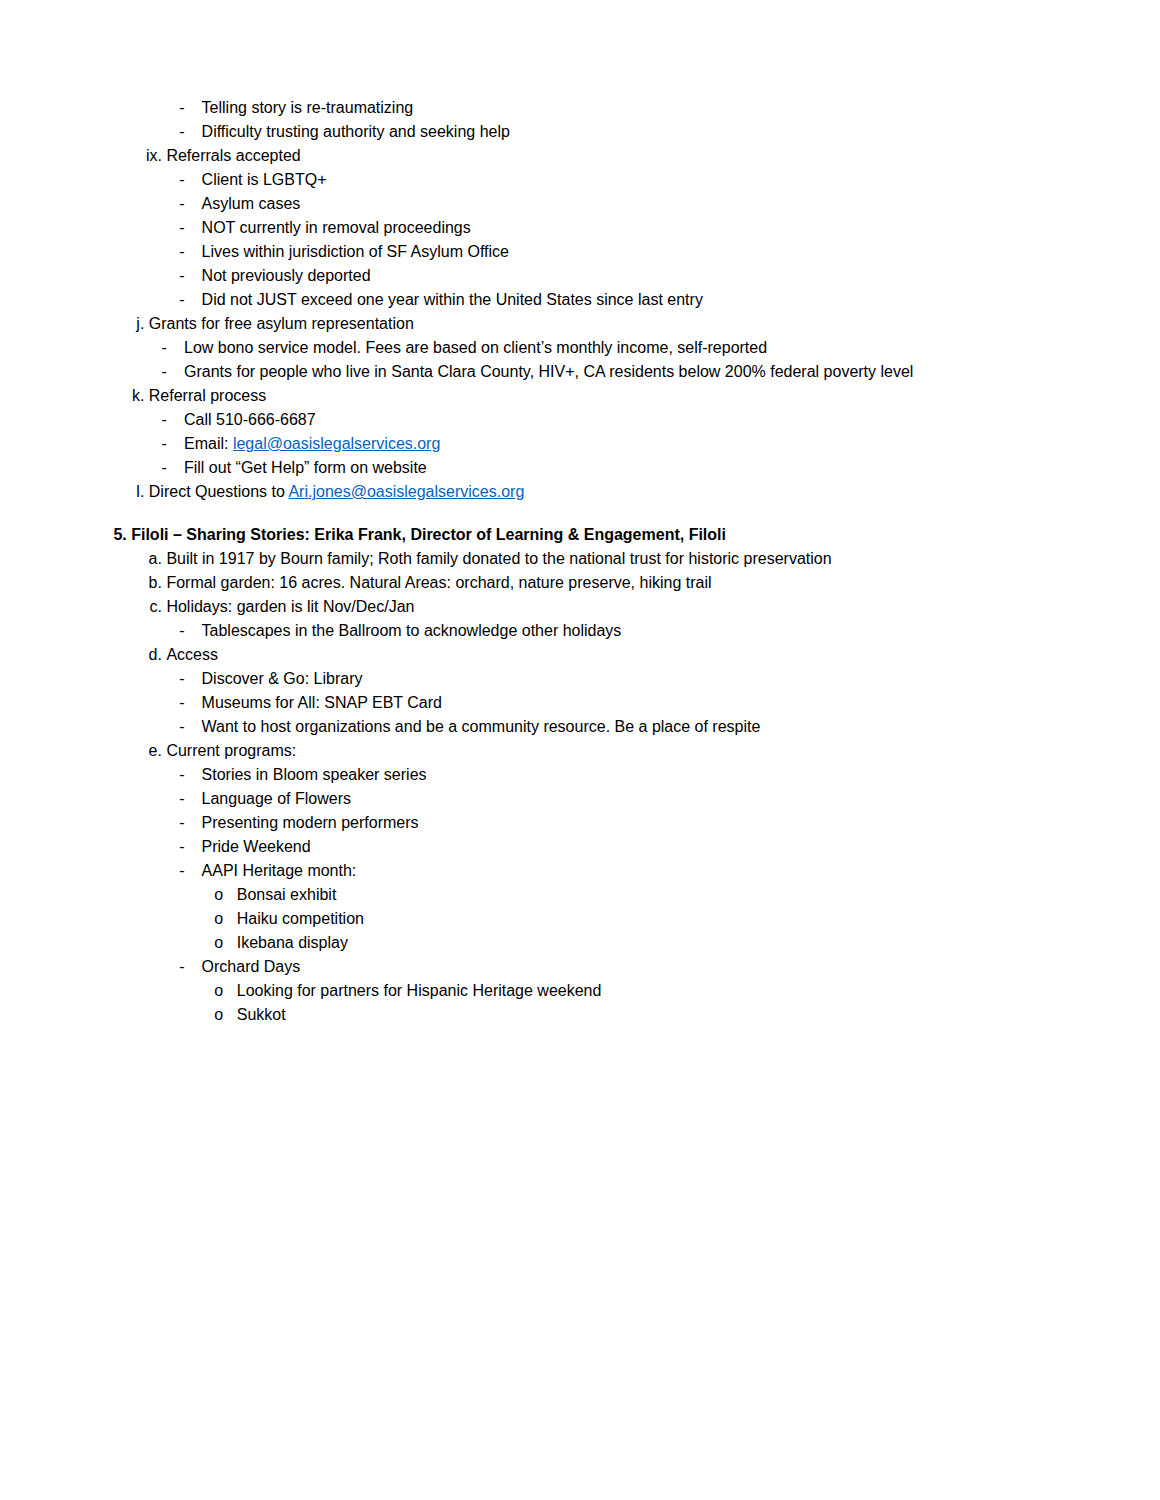Telling story is re-traumatizing
Difficulty trusting authority and seeking help
Referrals accepted
Client is LGBTQ+
Asylum cases
NOT currently in removal proceedings
Lives within jurisdiction of SF Asylum Office
Not previously deported
Did not JUST exceed one year within the United States since last entry
Grants for free asylum representation
Low bono service model. Fees are based on client’s monthly income, self-reported
Grants for people who live in Santa Clara County, HIV+, CA residents below 200% federal poverty level
Referral process
Call 510-666-6687
Email: legal@oasislegalservices.org
Fill out “Get Help” form on website
Direct Questions to Ari.jones@oasislegalservices.org
Filoli – Sharing Stories: Erika Frank, Director of Learning & Engagement, Filoli
Built in 1917 by Bourn family; Roth family donated to the national trust for historic preservation
Formal garden: 16 acres. Natural Areas: orchard, nature preserve, hiking trail
Holidays: garden is lit Nov/Dec/Jan
Tablescapes in the Ballroom to acknowledge other holidays
Access
Discover & Go: Library
Museums for All: SNAP EBT Card
Want to host organizations and be a community resource. Be a place of respite
Current programs:
Stories in Bloom speaker series
Language of Flowers
Presenting modern performers
Pride Weekend
AAPI Heritage month:
Bonsai exhibit
Haiku competition
Ikebana display
Orchard Days
Looking for partners for Hispanic Heritage weekend
Sukkot